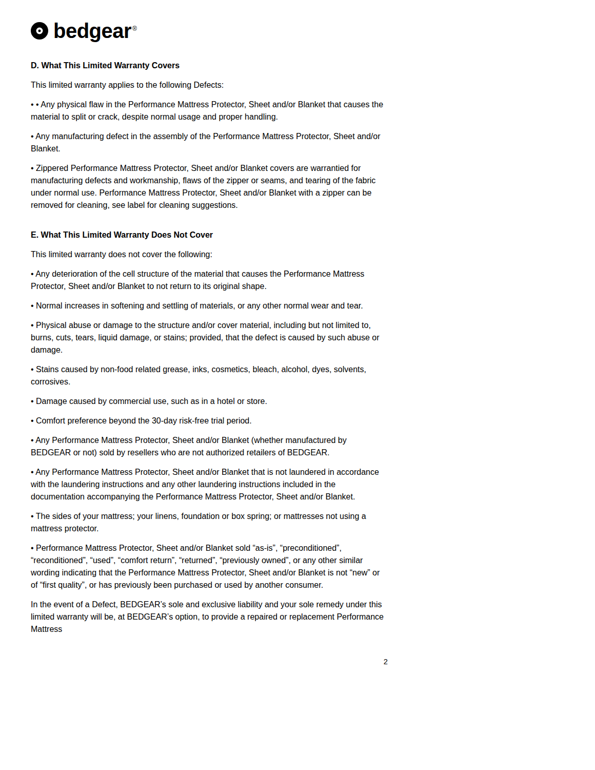bedgear®
D. What This Limited Warranty Covers
This limited warranty applies to the following Defects:
• • Any physical flaw in the Performance Mattress Protector, Sheet and/or Blanket that causes the material to split or crack, despite normal usage and proper handling.
• Any manufacturing defect in the assembly of the Performance Mattress Protector, Sheet and/or Blanket.
• Zippered Performance Mattress Protector, Sheet and/or Blanket covers are warrantied for manufacturing defects and workmanship, flaws of the zipper or seams, and tearing of the fabric under normal use. Performance Mattress Protector, Sheet and/or Blanket with a zipper can be removed for cleaning, see label for cleaning suggestions.
E. What This Limited Warranty Does Not Cover
This limited warranty does not cover the following:
• Any deterioration of the cell structure of the material that causes the Performance Mattress Protector, Sheet and/or Blanket to not return to its original shape.
• Normal increases in softening and settling of materials, or any other normal wear and tear.
• Physical abuse or damage to the structure and/or cover material, including but not limited to, burns, cuts, tears, liquid damage, or stains; provided, that the defect is caused by such abuse or damage.
• Stains caused by non-food related grease, inks, cosmetics, bleach, alcohol, dyes, solvents, corrosives.
• Damage caused by commercial use, such as in a hotel or store.
• Comfort preference beyond the 30-day risk-free trial period.
• Any Performance Mattress Protector, Sheet and/or Blanket (whether manufactured by BEDGEAR or not) sold by resellers who are not authorized retailers of BEDGEAR.
• Any Performance Mattress Protector, Sheet and/or Blanket that is not laundered in accordance with the laundering instructions and any other laundering instructions included in the documentation accompanying the Performance Mattress Protector, Sheet and/or Blanket.
• The sides of your mattress; your linens, foundation or box spring; or mattresses not using a mattress protector.
• Performance Mattress Protector, Sheet and/or Blanket sold “as-is”, “preconditioned”, “reconditioned”, “used”, “comfort return”, “returned”, “previously owned”, or any other similar wording indicating that the Performance Mattress Protector, Sheet and/or Blanket is not “new” or of “first quality”, or has previously been purchased or used by another consumer.
In the event of a Defect, BEDGEAR’s sole and exclusive liability and your sole remedy under this limited warranty will be, at BEDGEAR’s option, to provide a repaired or replacement Performance Mattress
2